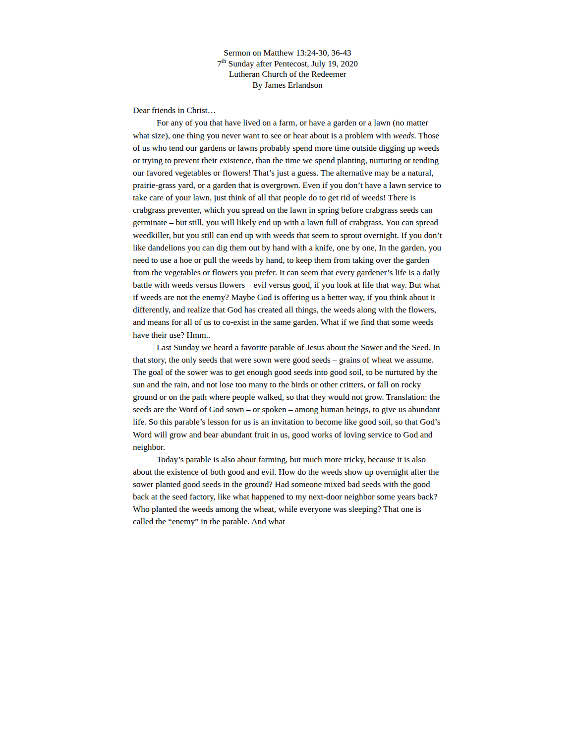Sermon on Matthew 13:24-30, 36-43
7th Sunday after Pentecost, July 19, 2020
Lutheran Church of the Redeemer
By James Erlandson
Dear friends in Christ…
For any of you that have lived on a farm, or have a garden or a lawn (no matter what size), one thing you never want to see or hear about is a problem with weeds. Those of us who tend our gardens or lawns probably spend more time outside digging up weeds or trying to prevent their existence, than the time we spend planting, nurturing or tending our favored vegetables or flowers! That’s just a guess. The alternative may be a natural, prairie-grass yard, or a garden that is overgrown. Even if you don’t have a lawn service to take care of your lawn, just think of all that people do to get rid of weeds! There is crabgrass preventer, which you spread on the lawn in spring before crabgrass seeds can germinate – but still, you will likely end up with a lawn full of crabgrass. You can spread weedkiller, but you still can end up with weeds that seem to sprout overnight. If you don’t like dandelions you can dig them out by hand with a knife, one by one, In the garden, you need to use a hoe or pull the weeds by hand, to keep them from taking over the garden from the vegetables or flowers you prefer. It can seem that every gardener’s life is a daily battle with weeds versus flowers – evil versus good, if you look at life that way. But what if weeds are not the enemy? Maybe God is offering us a better way, if you think about it differently, and realize that God has created all things, the weeds along with the flowers, and means for all of us to co-exist in the same garden. What if we find that some weeds have their use? Hmm..
Last Sunday we heard a favorite parable of Jesus about the Sower and the Seed. In that story, the only seeds that were sown were good seeds – grains of wheat we assume. The goal of the sower was to get enough good seeds into good soil, to be nurtured by the sun and the rain, and not lose too many to the birds or other critters, or fall on rocky ground or on the path where people walked, so that they would not grow. Translation: the seeds are the Word of God sown – or spoken – among human beings, to give us abundant life. So this parable’s lesson for us is an invitation to become like good soil, so that God’s Word will grow and bear abundant fruit in us, good works of loving service to God and neighbor.
Today’s parable is also about farming, but much more tricky, because it is also about the existence of both good and evil. How do the weeds show up overnight after the sower planted good seeds in the ground? Had someone mixed bad seeds with the good back at the seed factory, like what happened to my next-door neighbor some years back? Who planted the weeds among the wheat, while everyone was sleeping? That one is called the “enemy” in the parable. And what